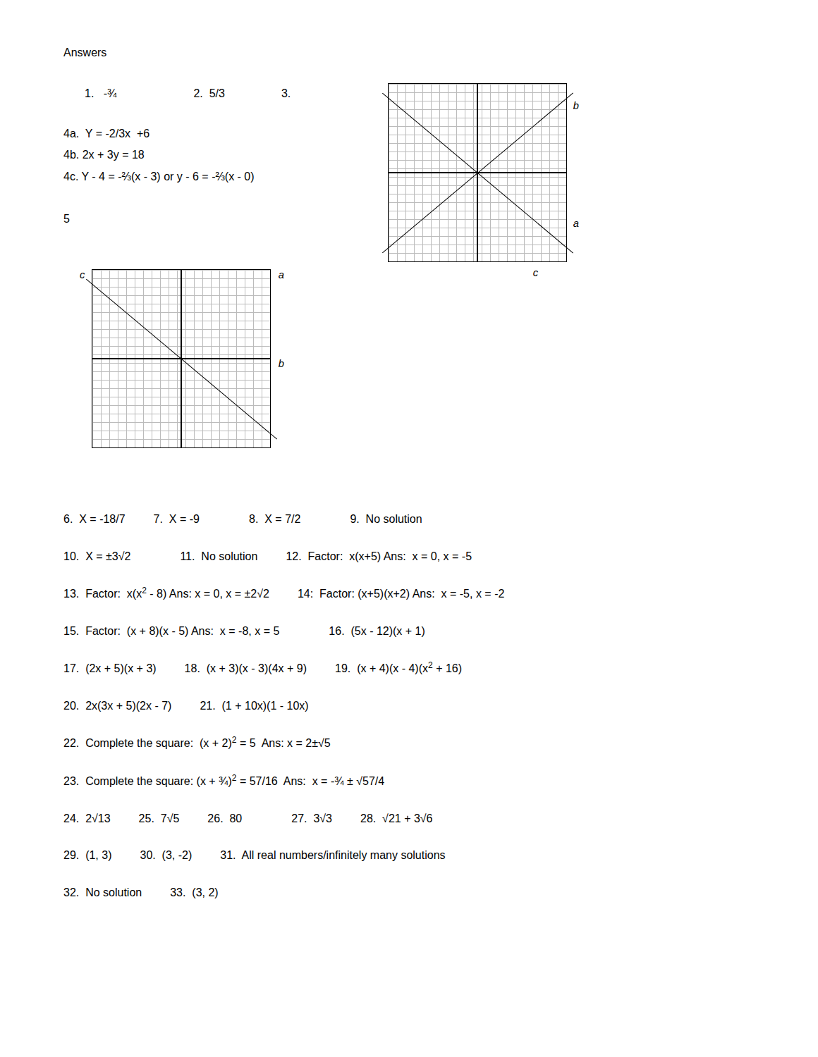Answers
1. -¾ 2. 5/3 3.
4a. Y = -2/3x +6
4b. 2x + 3y = 18
4c. Y - 4 = -⅔(x - 3) or y - 6 = -⅔(x - 0)
5
b a c
c a b
6. X = -18/7 7. X = -9 8. X = 7/2 9. No solution
10. X = ±3√2 11. No solution 12. Factor: x(x+5) Ans: x = 0, x = -5
13. Factor: x(x2 - 8) Ans: x = 0, x = ±2√2 14: Factor: (x+5)(x+2) Ans: x = -5, x = -2
15. Factor: (x + 8)(x - 5) Ans: x = -8, x = 5 16. (5x - 12)(x + 1)
17. (2x + 5)(x + 3) 18. (x + 3)(x - 3)(4x + 9) 19. (x + 4)(x - 4)(x2 + 16)
20. 2x(3x + 5)(2x - 7) 21. (1 + 10x)(1 - 10x)
22. Complete the square: (x + 2)2 = 5 Ans: x = 2±√5
23. Complete the square: (x + ¾)2 = 57/16 Ans: x = -¾ ± √57/4
24. 2√13 25. 7√5 26. 80 27. 3√3 28. √21 + 3√6
29. (1, 3) 30. (3, -2) 31. All real numbers/infinitely many solutions
32. No solution 33. (3, 2)